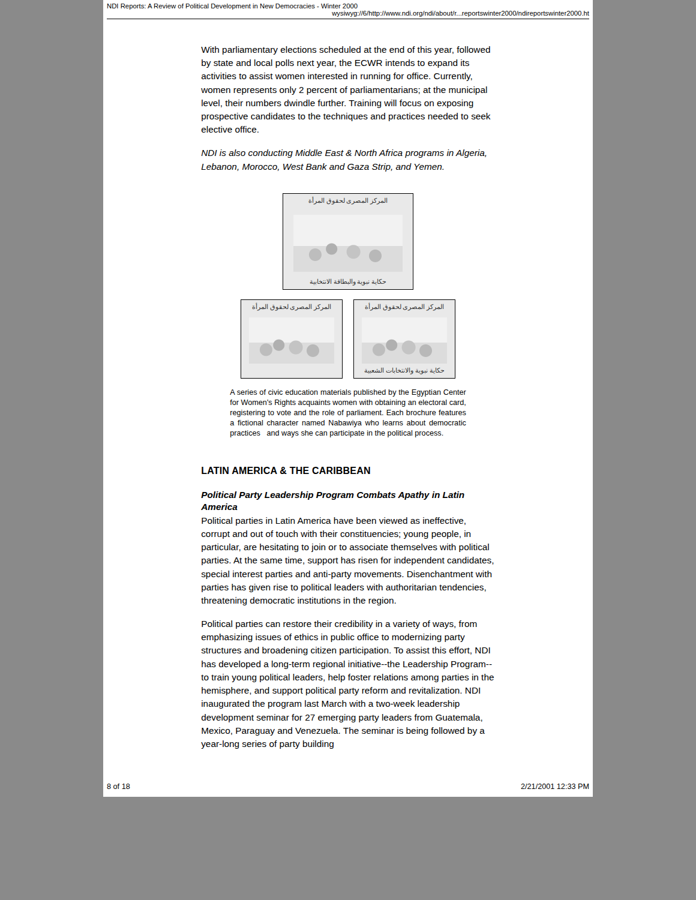NDI Reports: A Review of Political Development in New Democracies - Winter 2000 wysiwyg://6/http://www.ndi.org/ndi/about/r...reportswinter2000/ndireportswinter2000.ht
With parliamentary elections scheduled at the end of this year, followed by state and local polls next year, the ECWR intends to expand its activities to assist women interested in running for office. Currently, women represents only 2 percent of parliamentarians; at the municipal level, their numbers dwindle further. Training will focus on exposing prospective candidates to the techniques and practices needed to seek elective office.
NDI is also conducting Middle East & North Africa programs in Algeria, Lebanon, Morocco, West Bank and Gaza Strip, and Yemen.
المركز المصرى لحقوق المرأة
حكاية نبوية والبطاقة الانتخابية
المركز المصرى لحقوق المرأة
المركز المصرى لحقوق المرأة
حكاية نبوية والانتخابات الشعبية
A series of civic education materials published by the Egyptian Center for Women's Rights acquaints women with obtaining an electoral card, registering to vote and the role of parliament. Each brochure features a fictional character named Nabawiya who learns about democratic practices and ways she can participate in the political process.
LATIN AMERICA & THE CARIBBEAN
Political Party Leadership Program Combats Apathy in Latin America
Political parties in Latin America have been viewed as ineffective, corrupt and out of touch with their constituencies; young people, in particular, are hesitating to join or to associate themselves with political parties. At the same time, support has risen for independent candidates, special interest parties and anti-party movements. Disenchantment with parties has given rise to political leaders with authoritarian tendencies, threatening democratic institutions in the region.
Political parties can restore their credibility in a variety of ways, from emphasizing issues of ethics in public office to modernizing party structures and broadening citizen participation. To assist this effort, NDI has developed a long-term regional initiative--the Leadership Program--to train young political leaders, help foster relations among parties in the hemisphere, and support political party reform and revitalization. NDI inaugurated the program last March with a two-week leadership development seminar for 27 emerging party leaders from Guatemala, Mexico, Paraguay and Venezuela. The seminar is being followed by a year-long series of party building
8 of 18 2/21/2001 12:33 PM